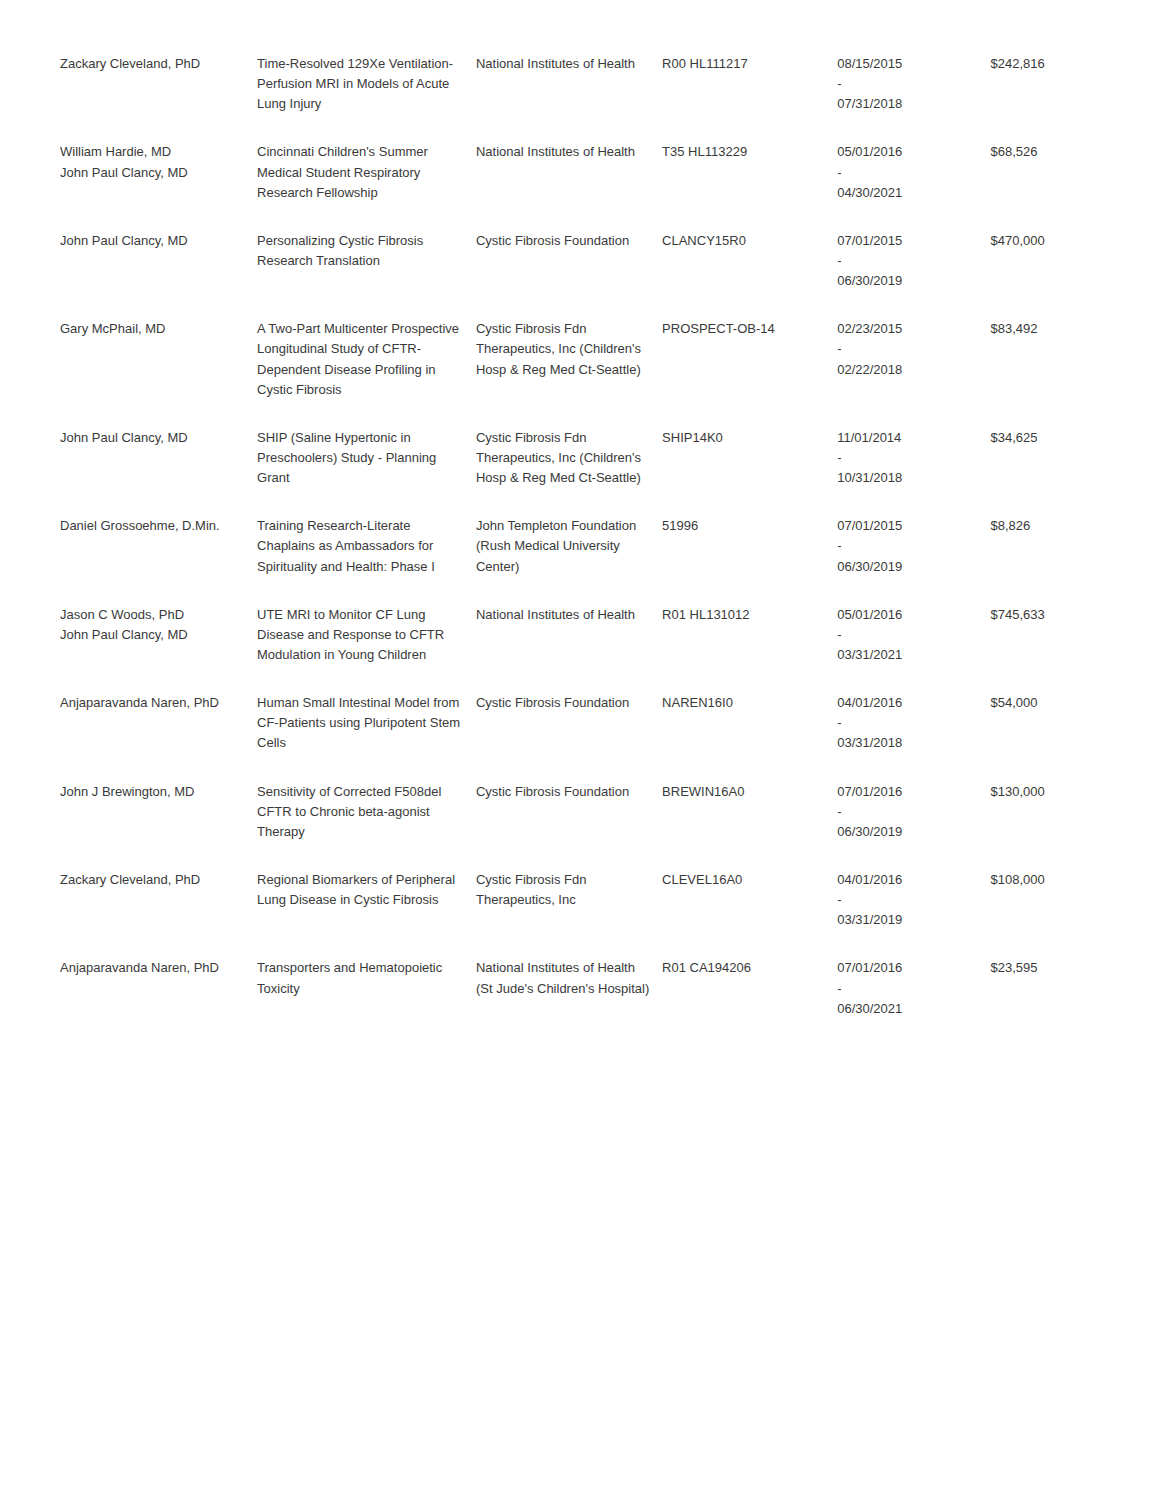| Zackary Cleveland, PhD | Time-Resolved 129Xe Ventilation-Perfusion MRI in Models of Acute Lung Injury | National Institutes of Health | R00 HL111217 | 08/15/2015 - 07/31/2018 | $242,816 |
| William Hardie, MD John Paul Clancy, MD | Cincinnati Children's Summer Medical Student Respiratory Research Fellowship | National Institutes of Health | T35 HL113229 | 05/01/2016 - 04/30/2021 | $68,526 |
| John Paul Clancy, MD | Personalizing Cystic Fibrosis Research Translation | Cystic Fibrosis Foundation | CLANCY15R0 | 07/01/2015 - 06/30/2019 | $470,000 |
| Gary McPhail, MD | A Two-Part Multicenter Prospective Longitudinal Study of CFTR-Dependent Disease Profiling in Cystic Fibrosis | Cystic Fibrosis Fdn Therapeutics, Inc (Children's Hosp & Reg Med Ct-Seattle) | PROSPECT-OB-14 | 02/23/2015 - 02/22/2018 | $83,492 |
| John Paul Clancy, MD | SHIP (Saline Hypertonic in Preschoolers) Study - Planning Grant | Cystic Fibrosis Fdn Therapeutics, Inc (Children's Hosp & Reg Med Ct-Seattle) | SHIP14K0 | 11/01/2014 - 10/31/2018 | $34,625 |
| Daniel Grossoehme, D.Min. | Training Research-Literate Chaplains as Ambassadors for Spirituality and Health: Phase I | John Templeton Foundation (Rush Medical University Center) | 51996 | 07/01/2015 - 06/30/2019 | $8,826 |
| Jason C Woods, PhD John Paul Clancy, MD | UTE MRI to Monitor CF Lung Disease and Response to CFTR Modulation in Young Children | National Institutes of Health | R01 HL131012 | 05/01/2016 - 03/31/2021 | $745,633 |
| Anjaparavanda Naren, PhD | Human Small Intestinal Model from CF-Patients using Pluripotent Stem Cells | Cystic Fibrosis Foundation | NAREN16I0 | 04/01/2016 - 03/31/2018 | $54,000 |
| John J Brewington, MD | Sensitivity of Corrected F508del CFTR to Chronic beta-agonist Therapy | Cystic Fibrosis Foundation | BREWIN16A0 | 07/01/2016 - 06/30/2019 | $130,000 |
| Zackary Cleveland, PhD | Regional Biomarkers of Peripheral Lung Disease in Cystic Fibrosis | Cystic Fibrosis Fdn Therapeutics, Inc | CLEVEL16A0 | 04/01/2016 - 03/31/2019 | $108,000 |
| Anjaparavanda Naren, PhD | Transporters and Hematopoietic Toxicity | National Institutes of Health (St Jude's Children's Hospital) | R01 CA194206 | 07/01/2016 - 06/30/2021 | $23,595 |